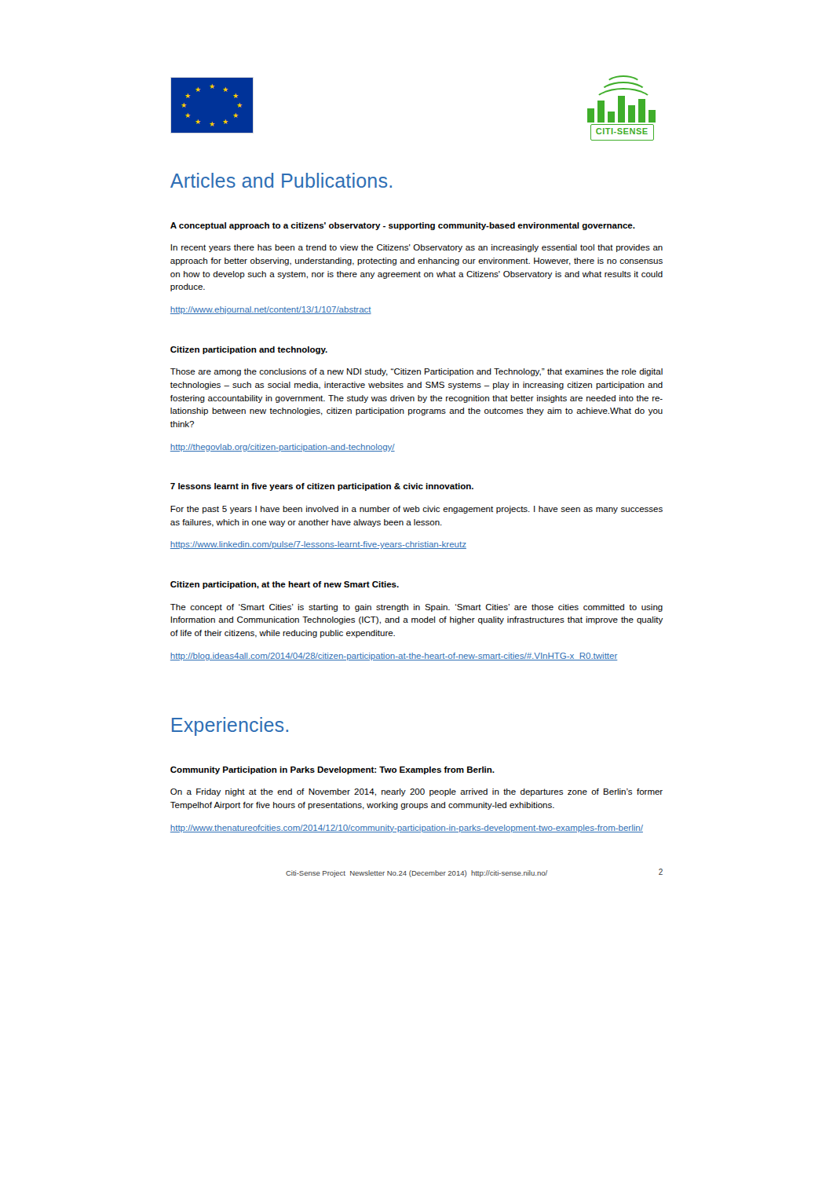★ ★ ★ ★ ★ ★ ★ ★ ★ ★ ★ ★
CITI-SENSE
Articles and Publications.
A conceptual approach to a citizens' observatory - supporting community-based environmental governance.
In recent years there has been a trend to view the Citizens' Observatory as an increasingly essential tool that provides an approach for better observing, understanding, protecting and enhancing our environment. However, there is no consensus on how to develop such a system, nor is there any agreement on what a Citizens' Observatory is and what results it could produce.
http://www.ehjournal.net/content/13/1/107/abstract
Citizen participation and technology.
Those are among the conclusions of a new NDI study, “Citizen Participation and Technology,” that examines the role digital technologies – such as social media, interactive websites and SMS systems – play in increasing citizen participation and fostering accountability in government. The study was driven by the recognition that better insights are needed into the relationship between new technologies, citizen participation programs and the outcomes they aim to achieve.What do you think?
http://thegovlab.org/citizen-participation-and-technology/
7 lessons learnt in five years of citizen participation & civic innovation.
For the past 5 years I have been involved in a number of web civic engagement projects. I have seen as many successes as failures, which in one way or another have always been a lesson.
https://www.linkedin.com/pulse/7-lessons-learnt-five-years-christian-kreutz
Citizen participation, at the heart of new Smart Cities.
The concept of ‘Smart Cities’ is starting to gain strength in Spain. ‘Smart Cities’ are those cities committed to using Information and Communication Technologies (ICT), and a model of higher quality infrastructures that improve the quality of life of their citizens, while reducing public expenditure.
http://blog.ideas4all.com/2014/04/28/citizen-participation-at-the-heart-of-new-smart-cities/#.VInHTG-x_R0.twitter
Experiencies.
Community Participation in Parks Development: Two Examples from Berlin.
On a Friday night at the end of November 2014, nearly 200 people arrived in the departures zone of Berlin’s former Tempelhof Airport for five hours of presentations, working groups and community-led exhibitions.
http://www.thenatureofcities.com/2014/12/10/community-participation-in-parks-development-two-examples-from-berlin/
Citi-Sense Project Newsletter No.24 (December 2014) http://citi-sense.nilu.no/
2